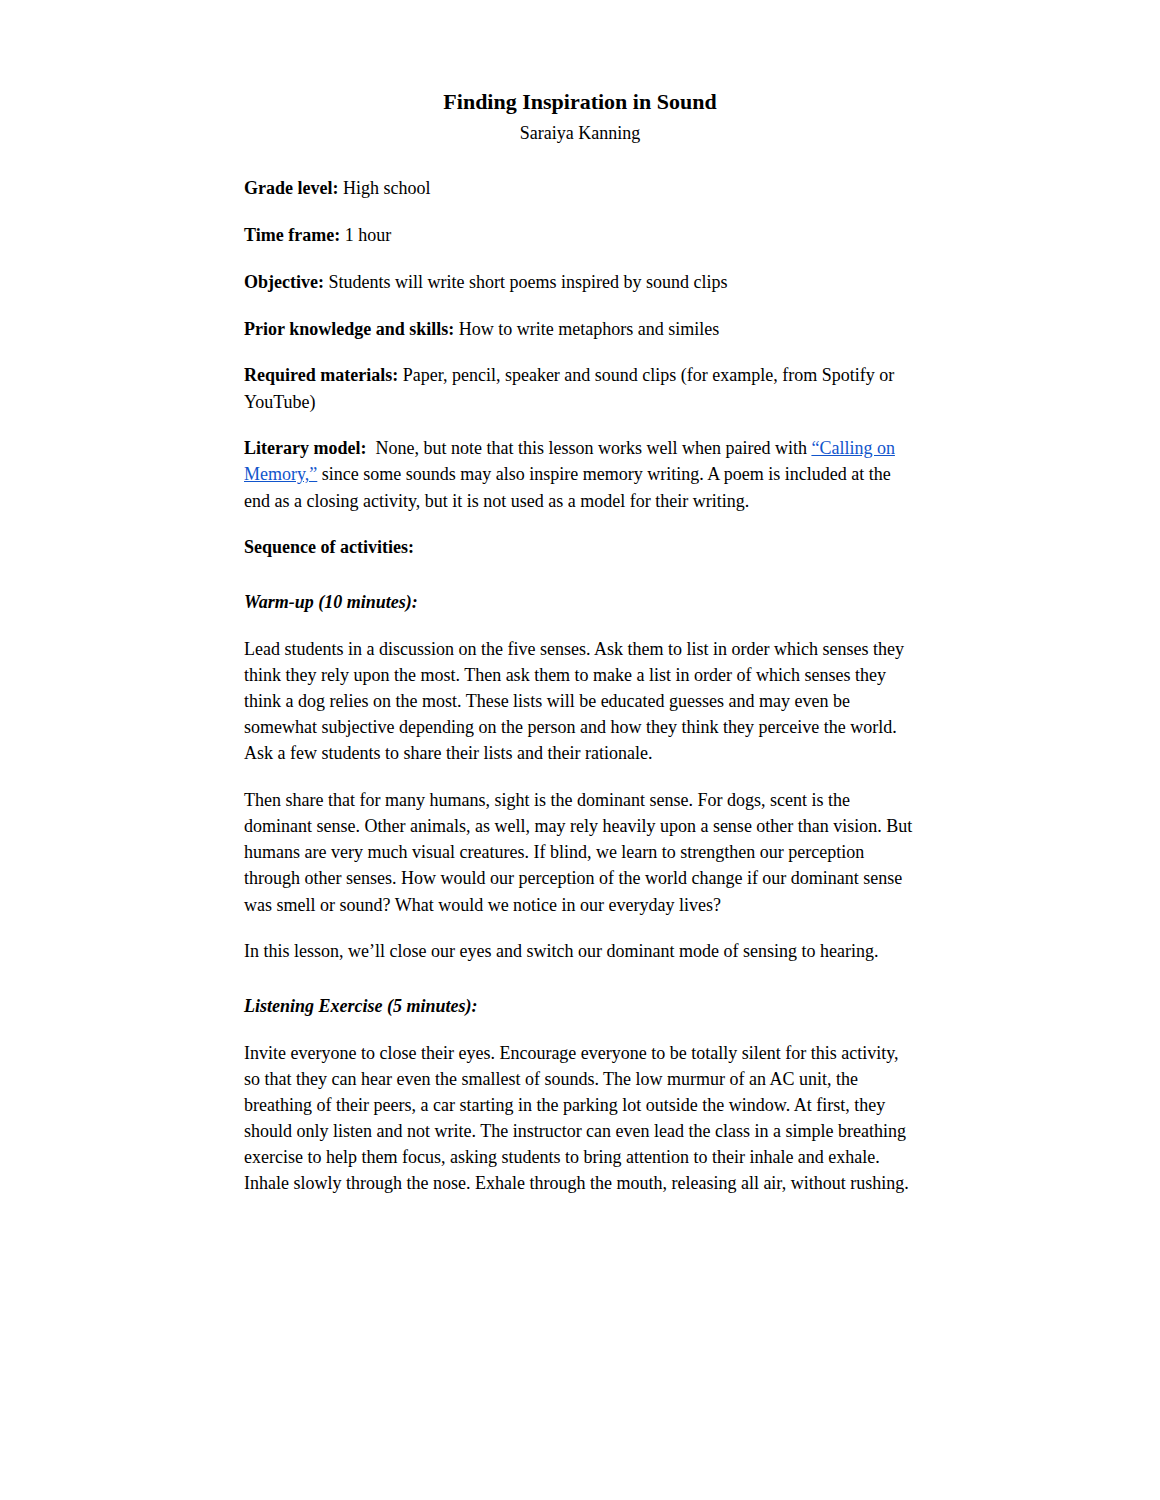Finding Inspiration in Sound
Saraiya Kanning
Grade level: High school
Time frame: 1 hour
Objective: Students will write short poems inspired by sound clips
Prior knowledge and skills: How to write metaphors and similes
Required materials: Paper, pencil, speaker and sound clips (for example, from Spotify or YouTube)
Literary model: None, but note that this lesson works well when paired with “Calling on Memory,” since some sounds may also inspire memory writing. A poem is included at the end as a closing activity, but it is not used as a model for their writing.
Sequence of activities:
Warm-up (10 minutes):
Lead students in a discussion on the five senses. Ask them to list in order which senses they think they rely upon the most. Then ask them to make a list in order of which senses they think a dog relies on the most. These lists will be educated guesses and may even be somewhat subjective depending on the person and how they think they perceive the world. Ask a few students to share their lists and their rationale.
Then share that for many humans, sight is the dominant sense. For dogs, scent is the dominant sense. Other animals, as well, may rely heavily upon a sense other than vision. But humans are very much visual creatures. If blind, we learn to strengthen our perception through other senses. How would our perception of the world change if our dominant sense was smell or sound? What would we notice in our everyday lives?
In this lesson, we’ll close our eyes and switch our dominant mode of sensing to hearing.
Listening Exercise (5 minutes):
Invite everyone to close their eyes. Encourage everyone to be totally silent for this activity, so that they can hear even the smallest of sounds. The low murmur of an AC unit, the breathing of their peers, a car starting in the parking lot outside the window. At first, they should only listen and not write. The instructor can even lead the class in a simple breathing exercise to help them focus, asking students to bring attention to their inhale and exhale. Inhale slowly through the nose. Exhale through the mouth, releasing all air, without rushing.